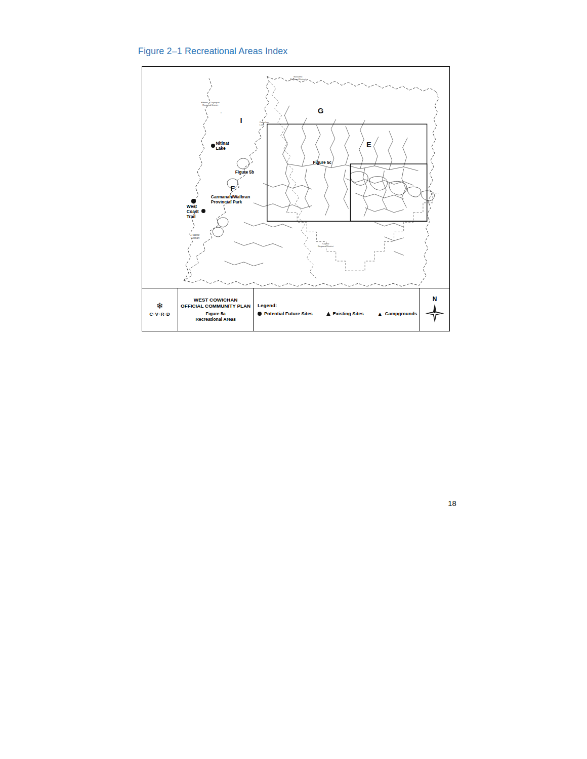Figure 2–1 Recreational Areas Index
Nanaimo
Regional District
Alberni - Clayoquot
Regional District
Capital
Regional District
I
G
E
F
Figure 5b
Figure 5c
Nitinat
Lake
Carmanah/Walbran
Provincial Park
West
Coast
Trail
Pacific
Ocean
Cowichan
Lake
c
❄
C·V·R·D
WEST COWICHAN
OFFICIAL COMMUNITY PLAN
Figure 5a
Recreational Areas
Legend:
Potential Future Sites Existing Sites ▲Campgrounds
N
18